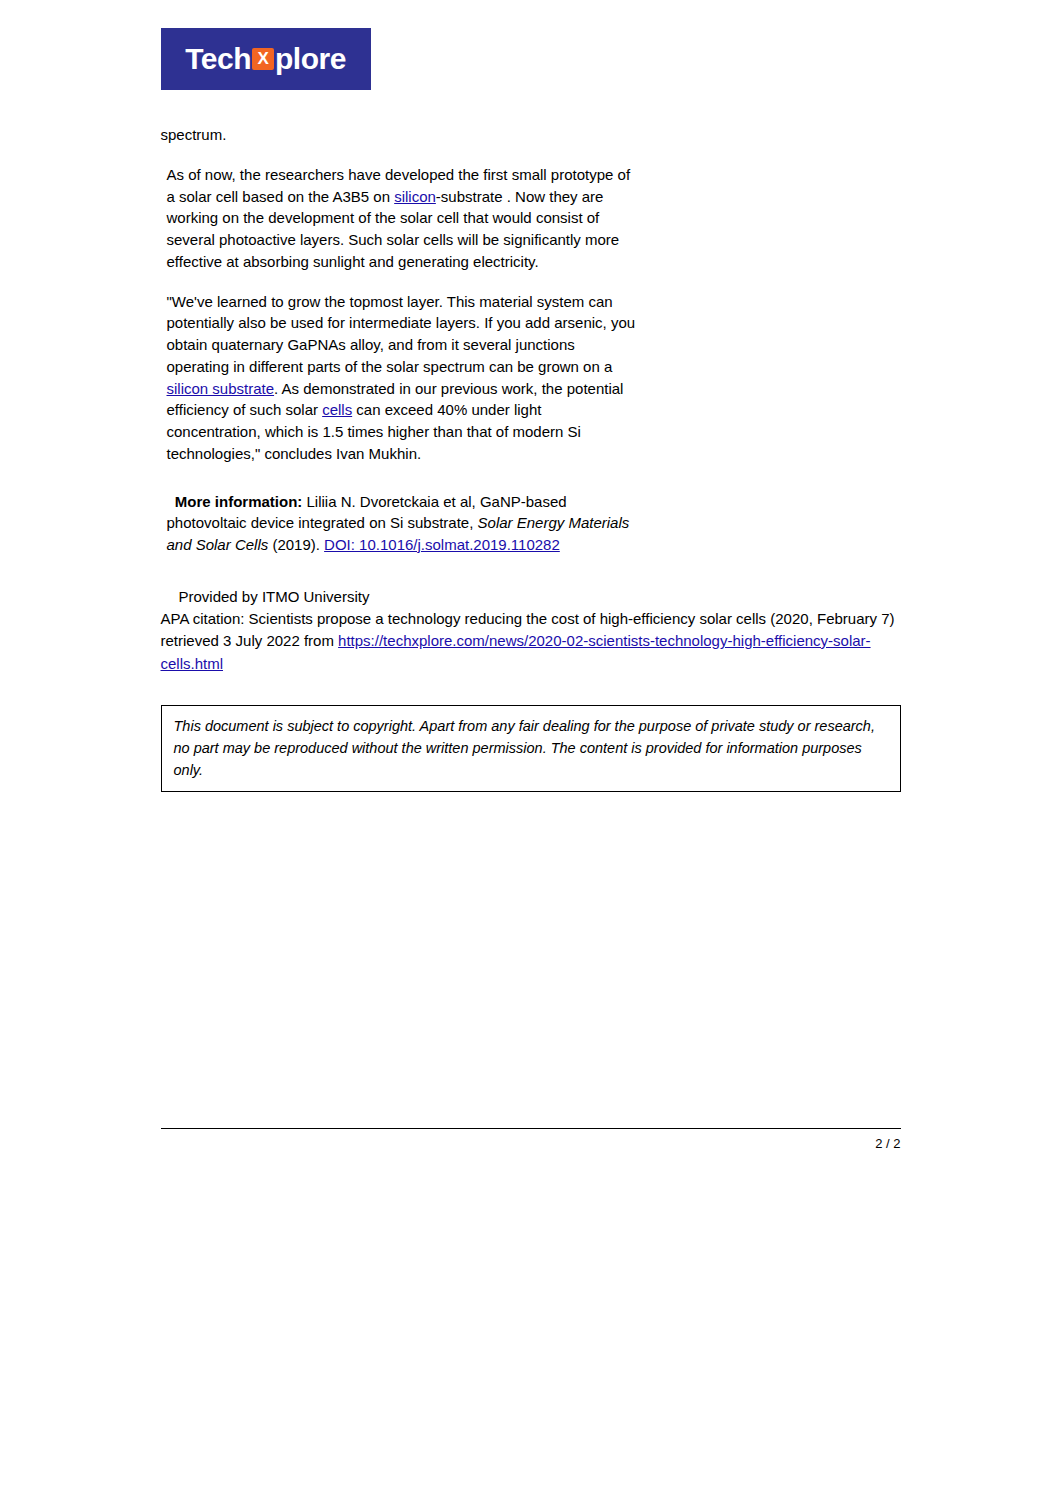TechXplore
spectrum.
As of now, the researchers have developed the first small prototype of a solar cell based on the A3B5 on silicon-substrate . Now they are working on the development of the solar cell that would consist of several photoactive layers. Such solar cells will be significantly more effective at absorbing sunlight and generating electricity.
"We've learned to grow the topmost layer. This material system can potentially also be used for intermediate layers. If you add arsenic, you obtain quaternary GaPNAs alloy, and from it several junctions operating in different parts of the solar spectrum can be grown on a silicon substrate. As demonstrated in our previous work, the potential efficiency of such solar cells can exceed 40% under light concentration, which is 1.5 times higher than that of modern Si technologies," concludes Ivan Mukhin.
More information: Liliia N. Dvoretckaia et al, GaNP-based photovoltaic device integrated on Si substrate, Solar Energy Materials and Solar Cells (2019). DOI: 10.1016/j.solmat.2019.110282
Provided by ITMO University
APA citation: Scientists propose a technology reducing the cost of high-efficiency solar cells (2020, February 7) retrieved 3 July 2022 from https://techxplore.com/news/2020-02-scientists-technology-high-efficiency-solar-cells.html
This document is subject to copyright. Apart from any fair dealing for the purpose of private study or research, no part may be reproduced without the written permission. The content is provided for information purposes only.
2 / 2